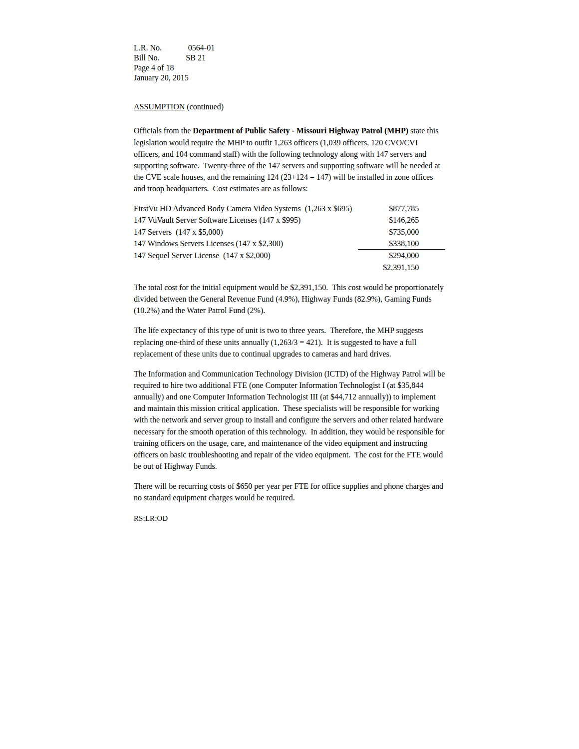L.R. No. 0564-01
Bill No. SB 21
Page 4 of 18
January 20, 2015
ASSUMPTION (continued)
Officials from the Department of Public Safety - Missouri Highway Patrol (MHP) state this legislation would require the MHP to outfit 1,263 officers (1,039 officers, 120 CVO/CVI officers, and 104 command staff) with the following technology along with 147 servers and supporting software. Twenty-three of the 147 servers and supporting software will be needed at the CVE scale houses, and the remaining 124 (23+124 = 147) will be installed in zone offices and troop headquarters. Cost estimates are as follows:
| FirstVu HD Advanced Body Camera Video Systems (1,263 x $695) | $877,785 |
| 147 VuVault Server Software Licenses (147 x $995) | $146,265 |
| 147 Servers (147 x $5,000) | $735,000 |
| 147 Windows Servers Licenses (147 x $2,300) | $338,100 |
| 147 Sequel Server License (147 x $2,000) | $294,000 |
| | $2,391,150 |
The total cost for the initial equipment would be $2,391,150. This cost would be proportionately divided between the General Revenue Fund (4.9%), Highway Funds (82.9%), Gaming Funds (10.2%) and the Water Patrol Fund (2%).
The life expectancy of this type of unit is two to three years. Therefore, the MHP suggests replacing one-third of these units annually (1,263/3 = 421). It is suggested to have a full replacement of these units due to continual upgrades to cameras and hard drives.
The Information and Communication Technology Division (ICTD) of the Highway Patrol will be required to hire two additional FTE (one Computer Information Technologist I (at $35,844 annually) and one Computer Information Technologist III (at $44,712 annually)) to implement and maintain this mission critical application. These specialists will be responsible for working with the network and server group to install and configure the servers and other related hardware necessary for the smooth operation of this technology. In addition, they would be responsible for training officers on the usage, care, and maintenance of the video equipment and instructing officers on basic troubleshooting and repair of the video equipment. The cost for the FTE would be out of Highway Funds.
There will be recurring costs of $650 per year per FTE for office supplies and phone charges and no standard equipment charges would be required.
RS:LR:OD